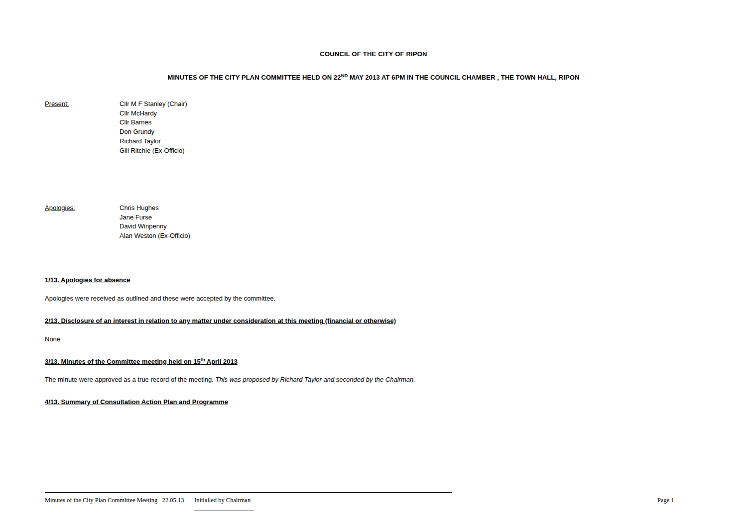COUNCIL OF THE CITY OF RIPON
MINUTES OF THE CITY PLAN COMMITTEE HELD ON 22ND MAY 2013 AT 6PM IN THE COUNCIL CHAMBER , THE TOWN HALL, RIPON
| Present: | Cllr M F Stanley (Chair) Cllr McHardy Cllr Barnes Don Grundy Richard Taylor Gill Ritchie (Ex-Officio) |
| Apologies: | Chris Hughes Jane Furse David Winpenny Alan Weston (Ex-Officio) |
1/13. Apologies for absence
Apologies were received as outlined and these were accepted by the committee.
2/13. Disclosure of an interest in relation to any matter under consideration at this meeting (financial or otherwise)
None
3/13. Minutes of the Committee meeting held on 15th April 2013
The minute were approved as a true record of the meeting. This was proposed by Richard Taylor and seconded by the Chairman.
4/13. Summary of Consultation Action Plan and Programme
Minutes of the City Plan Committee Meeting 22.05.13 Initialled by Chairman Page 1